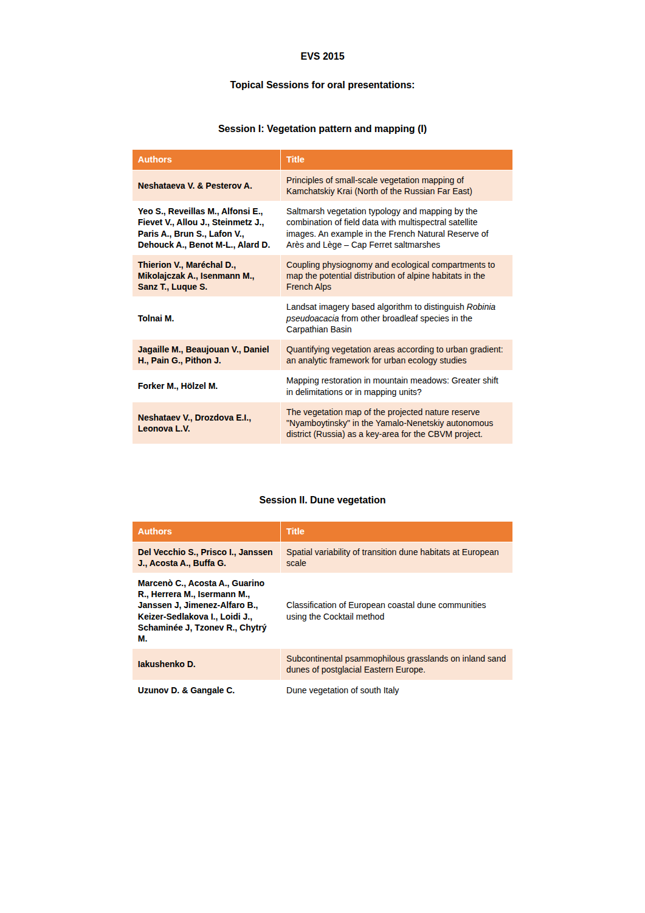EVS 2015
Topical Sessions for oral presentations:
Session I: Vegetation pattern and mapping (I)
| Authors | Title |
| --- | --- |
| Neshataeva V. & Pesterov A. | Principles of small-scale vegetation mapping of Kamchatskiy Krai (North of the Russian Far East) |
| Yeo S., Reveillas M., Alfonsi E., Fievet V., Allou J., Steinmetz J., Paris A., Brun S., Lafon V., Dehouck A., Benot M-L., Alard D. | Saltmarsh vegetation typology and mapping by the combination of field data with multispectral satellite images. An example in the French Natural Reserve of Arès and Lège – Cap Ferret saltmarshes |
| Thierion V., Maréchal D., Mikolajczak A., Isenmann M., Sanz T., Luque S. | Coupling physiognomy and ecological compartments to map the potential distribution of alpine habitats in the French Alps |
| Tolnai M. | Landsat imagery based algorithm to distinguish Robinia pseudoacacia from other broadleaf species in the Carpathian Basin |
| Jagaille M., Beaujouan V., Daniel H., Pain G., Pithon J. | Quantifying vegetation areas according to urban gradient: an analytic framework for urban ecology studies |
| Forker M., Hölzel M. | Mapping restoration in mountain meadows: Greater shift in delimitations or in mapping units? |
| Neshataev V., Drozdova E.I., Leonova L.V. | The vegetation map of the projected nature reserve "Nyamboytinsky" in the Yamalo-Nenetskiy autonomous district (Russia) as a key-area for the CBVM project. |
Session II. Dune vegetation
| Authors | Title |
| --- | --- |
| Del Vecchio S., Prisco I., Janssen J., Acosta A., Buffa G. | Spatial variability of transition dune habitats at European scale |
| Marcenò C., Acosta A., Guarino R., Herrera M., Isermann M., Janssen J, Jimenez-Alfaro B., Keizer-Sedlakova I., Loidi J., Schaminée J, Tzonev R., Chytrý M. | Classification of European coastal dune communities using the Cocktail method |
| Iakushenko D. | Subcontinental psammophilous grasslands on inland sand dunes of postglacial Eastern Europe. |
| Uzunov D. & Gangale C. | Dune vegetation of south Italy |